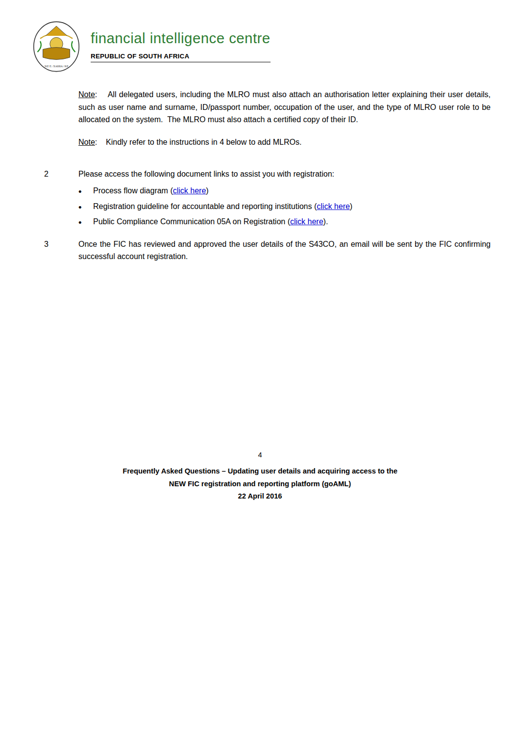financial intelligence centre
REPUBLIC OF SOUTH AFRICA
Note: All delegated users, including the MLRO must also attach an authorisation letter explaining their user details, such as user name and surname, ID/passport number, occupation of the user, and the type of MLRO user role to be allocated on the system. The MLRO must also attach a certified copy of their ID.
Note: Kindly refer to the instructions in 4 below to add MLROs.
2
Please access the following document links to assist you with registration:
Process flow diagram (click here)
Registration guideline for accountable and reporting institutions (click here)
Public Compliance Communication 05A on Registration (click here).
3
Once the FIC has reviewed and approved the user details of the S43CO, an email will be sent by the FIC confirming successful account registration.
4
Frequently Asked Questions – Updating user details and acquiring access to the
NEW FIC registration and reporting platform (goAML)
22 April 2016